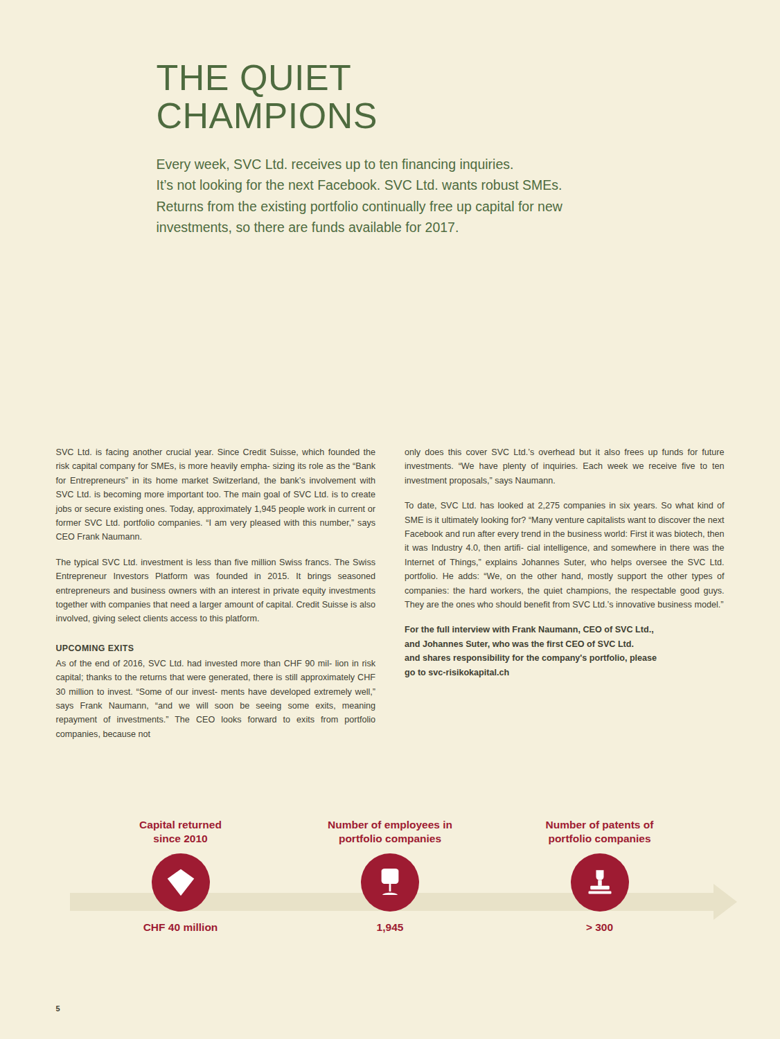The Quiet
Champions
Every week, SVC Ltd. receives up to ten financing inquiries.
It’s not looking for the next Facebook. SVC Ltd. wants robust SMEs.
Returns from the existing portfolio continually free up capital for new
investments, so there are funds available for 2017.
SVC Ltd. is facing another crucial year. Since Credit Suisse, which founded the risk capital company for SMEs, is more heavily empha- sizing its role as the “Bank for Entrepreneurs” in its home market Switzerland, the bank’s involvement with SVC Ltd. is becoming more important too. The main goal of SVC Ltd. is to create jobs or secure existing ones. Today, approximately 1,945 people work in current or former SVC Ltd. portfolio companies. “I am very pleased with this number,” says CEO Frank Naumann.
The typical SVC Ltd. investment is less than five million Swiss francs. The Swiss Entrepreneur Investors Platform was founded in 2015. It brings seasoned entrepreneurs and business owners with an interest in private equity investments together with companies that need a larger amount of capital. Credit Suisse is also involved, giving select clients access to this platform.
Upcoming exits
As of the end of 2016, SVC Ltd. had invested more than CHF 90 mil- lion in risk capital; thanks to the returns that were generated, there is still approximately CHF 30 million to invest. “Some of our invest- ments have developed extremely well,” says Frank Naumann, “and we will soon be seeing some exits, meaning repayment of investments.” The CEO looks forward to exits from portfolio companies, because not
only does this cover SVC Ltd.’s overhead but it also frees up funds for future investments. “We have plenty of inquiries. Each week we receive five to ten investment proposals,” says Naumann.
To date, SVC Ltd. has looked at 2,275 companies in six years. So what kind of SME is it ultimately looking for? “Many venture capitalists want to discover the next Facebook and run after every trend in the business world: First it was biotech, then it was Industry 4.0, then artifi- cial intelligence, and somewhere in there was the Internet of Things,” explains Johannes Suter, who helps oversee the SVC Ltd. portfolio. He adds: “We, on the other hand, mostly support the other types of companies: the hard workers, the quiet champions, the respectable good guys. They are the ones who should benefit from SVC Ltd.’s innovative business model.”
For the full interview with Frank Naumann, CEO of SVC Ltd.,
and Johannes Suter, who was the first CEO of SVC Ltd.
and shares responsibility for the company's portfolio, please
go to svc-risikokapital.ch
Capital returned
since 2010
CHF 40 million
Number of employees in
portfolio companies
1,945
Number of patents of
portfolio companies
> 300
5